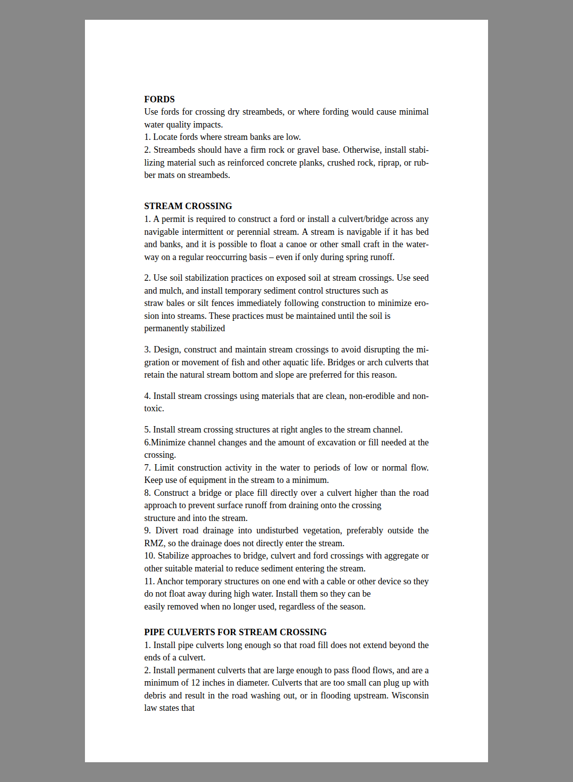FORDS
Use fords for crossing dry streambeds, or where fording would cause minimal water quality impacts.
1. Locate fords where stream banks are low.
2. Streambeds should have a firm rock or gravel base. Otherwise, install stabilizing material such as reinforced concrete planks, crushed rock, riprap, or rubber mats on streambeds.
STREAM CROSSING
1. A permit is required to construct a ford or install a culvert/bridge across any navigable intermittent or perennial stream. A stream is navigable if it has bed and banks, and it is possible to float a canoe or other small craft in the waterway on a regular reoccurring basis – even if only during spring runoff.
2. Use soil stabilization practices on exposed soil at stream crossings. Use seed and mulch, and install temporary sediment control structures such as
straw bales or silt fences immediately following construction to minimize erosion into streams. These practices must be maintained until the soil is
permanently stabilized
3. Design, construct and maintain stream crossings to avoid disrupting the migration or movement of fish and other aquatic life. Bridges or arch culverts that retain the natural stream bottom and slope are preferred for this reason.
4. Install stream crossings using materials that are clean, non-erodible and non-toxic.
5. Install stream crossing structures at right angles to the stream channel.
6.Minimize channel changes and the amount of excavation or fill needed at the crossing.
7. Limit construction activity in the water to periods of low or normal flow. Keep use of equipment in the stream to a minimum.
8. Construct a bridge or place fill directly over a culvert higher than the road approach to prevent surface runoff from draining onto the crossing
structure and into the stream.
9. Divert road drainage into undisturbed vegetation, preferably outside the RMZ, so the drainage does not directly enter the stream.
10. Stabilize approaches to bridge, culvert and ford crossings with aggregate or other suitable material to reduce sediment entering the stream.
11. Anchor temporary structures on one end with a cable or other device so they do not float away during high water. Install them so they can be
easily removed when no longer used, regardless of the season.
PIPE CULVERTS FOR STREAM CROSSING
1. Install pipe culverts long enough so that road fill does not extend beyond the ends of a culvert.
2. Install permanent culverts that are large enough to pass flood flows, and are a minimum of 12 inches in diameter. Culverts that are too small can plug up with debris and result in the road washing out, or in flooding upstream. Wisconsin law states that